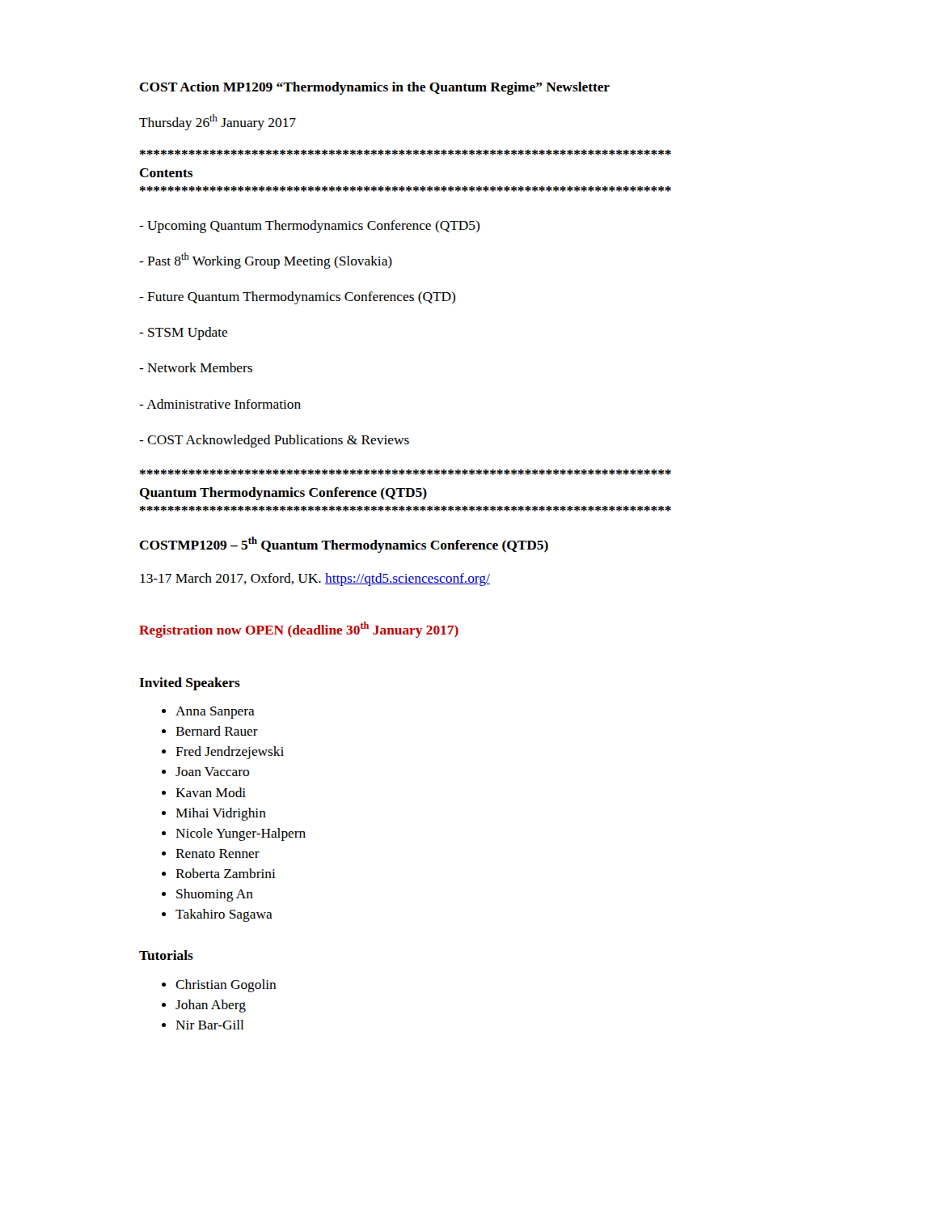COST Action MP1209 “Thermodynamics in the Quantum Regime” Newsletter
Thursday 26th January 2017
****************************************************************************
Contents
****************************************************************************
- Upcoming Quantum Thermodynamics Conference (QTD5)
- Past 8th Working Group Meeting (Slovakia)
- Future Quantum Thermodynamics Conferences (QTD)
- STSM Update
- Network Members
- Administrative Information
- COST Acknowledged Publications & Reviews
****************************************************************************
Quantum Thermodynamics Conference (QTD5)
****************************************************************************
COSTMP1209 – 5th Quantum Thermodynamics Conference (QTD5)
13-17 March 2017, Oxford, UK. https://qtd5.sciencesconf.org/
Registration now OPEN (deadline 30th January 2017)
Invited Speakers
Anna Sanpera
Bernard Rauer
Fred Jendrzejewski
Joan Vaccaro
Kavan Modi
Mihai Vidrighin
Nicole Yunger-Halpern
Renato Renner
Roberta Zambrini
Shuoming An
Takahiro Sagawa
Tutorials
Christian Gogolin
Johan Aberg
Nir Bar-Gill